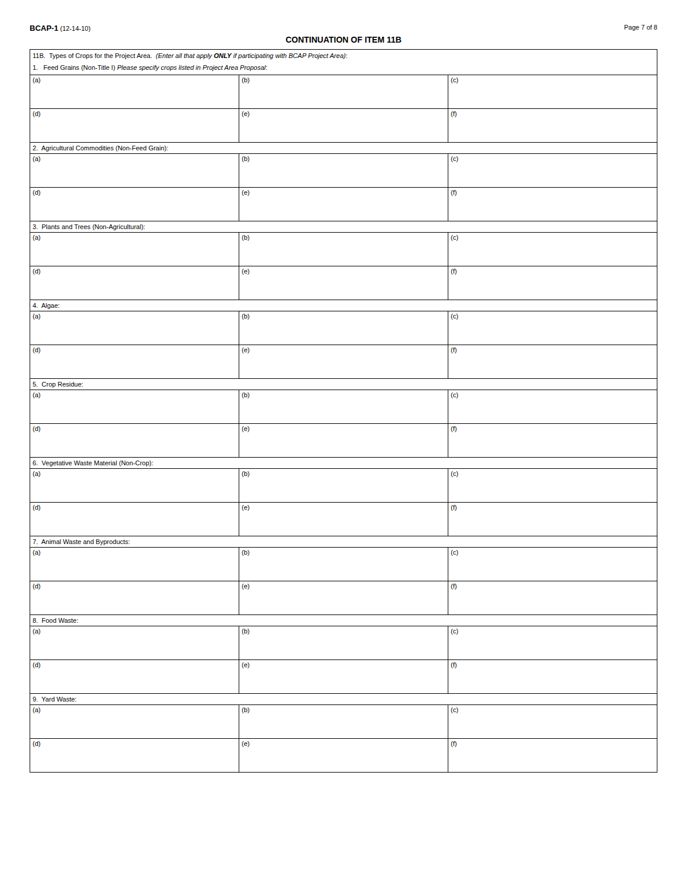BCAP-1 (12-14-10) Page 7 of 8
CONTINUATION OF ITEM 11B
| 11B. Types of Crops for the Project Area. (Enter all that apply ONLY if participating with BCAP Project Area) : 1. Feed Grains (Non-Title I) Please specify crops listed in Project Area Proposal : |
| (a) | (b) | (c) |
| (d) | (e) | (f) |
| 2. Agricultural Commodities (Non-Feed Grain): |
| (a) | (b) | (c) |
| (d) | (e) | (f) |
| 3. Plants and Trees (Non-Agricultural): |
| (a) | (b) | (c) |
| (d) | (e) | (f) |
| 4. Algae: |
| (a) | (b) | (c) |
| (d) | (e) | (f) |
| 5. Crop Residue: |
| (a) | (b) | (c) |
| (d) | (e) | (f) |
| 6. Vegetative Waste Material (Non-Crop): |
| (a) | (b) | (c) |
| (d) | (e) | (f) |
| 7. Animal Waste and Byproducts: |
| (a) | (b) | (c) |
| (d) | (e) | (f) |
| 8. Food Waste: |
| (a) | (b) | (c) |
| (d) | (e) | (f) |
| 9. Yard Waste: |
| (a) | (b) | (c) |
| (d) | (e) | (f) |